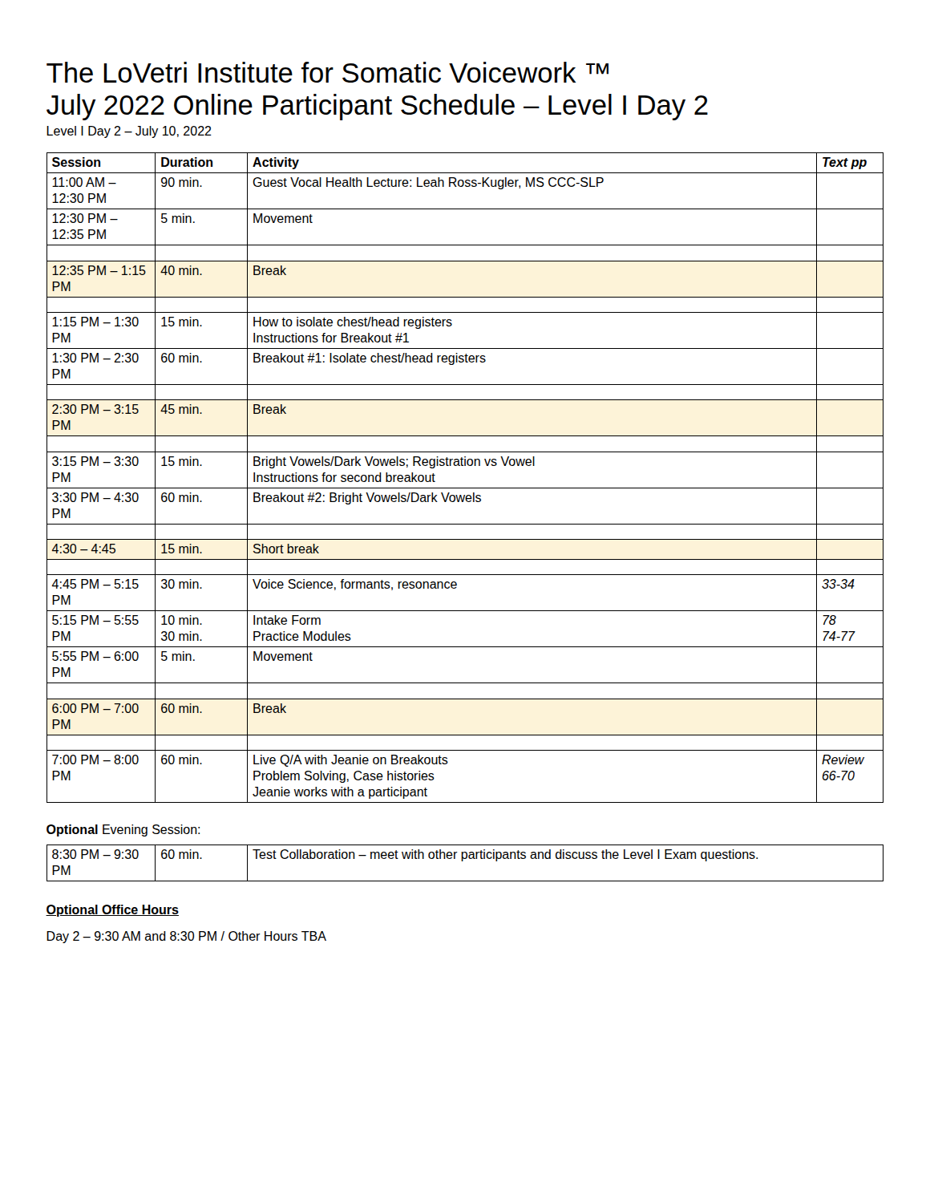The LoVetri Institute for Somatic Voicework ™ July 2022 Online Participant Schedule – Level I Day 2
Level I Day 2 – July 10, 2022
| Session | Duration | Activity | Text pp |
| --- | --- | --- | --- |
| 11:00 AM – 12:30 PM | 90 min. | Guest Vocal Health Lecture: Leah Ross-Kugler, MS CCC-SLP | |
| 12:30 PM – 12:35 PM | 5 min. | Movement | |
| 12:35 PM – 1:15 PM | 40 min. | Break | |
| 1:15 PM – 1:30 PM | 15 min. | How to isolate chest/head registers Instructions for Breakout #1 | |
| 1:30 PM – 2:30 PM | 60 min. | Breakout #1: Isolate chest/head registers | |
| 2:30 PM – 3:15 PM | 45 min. | Break | |
| 3:15 PM – 3:30 PM | 15 min. | Bright Vowels/Dark Vowels; Registration vs Vowel Instructions for second breakout | |
| 3:30 PM – 4:30 PM | 60 min. | Breakout #2: Bright Vowels/Dark Vowels | |
| 4:30 – 4:45 | 15 min. | Short break | |
| 4:45 PM – 5:15 PM | 30 min. | Voice Science, formants, resonance | 33-34 |
| 5:15 PM – 5:55 PM | 10 min. 30 min. | Intake Form Practice Modules | 78 74-77 |
| 5:55 PM – 6:00 PM | 5 min. | Movement | |
| 6:00 PM – 7:00 PM | 60 min. | Break | |
| 7:00 PM – 8:00 PM | 60 min. | Live Q/A with Jeanie on Breakouts Problem Solving, Case histories Jeanie works with a participant | Review 66-70 |
Optional Evening Session:
| 8:30 PM – 9:30 PM | 60 min. | Test Collaboration – meet with other participants and discuss the Level I Exam questions. |
Optional Office Hours
Day 2 – 9:30 AM and 8:30 PM / Other Hours TBA